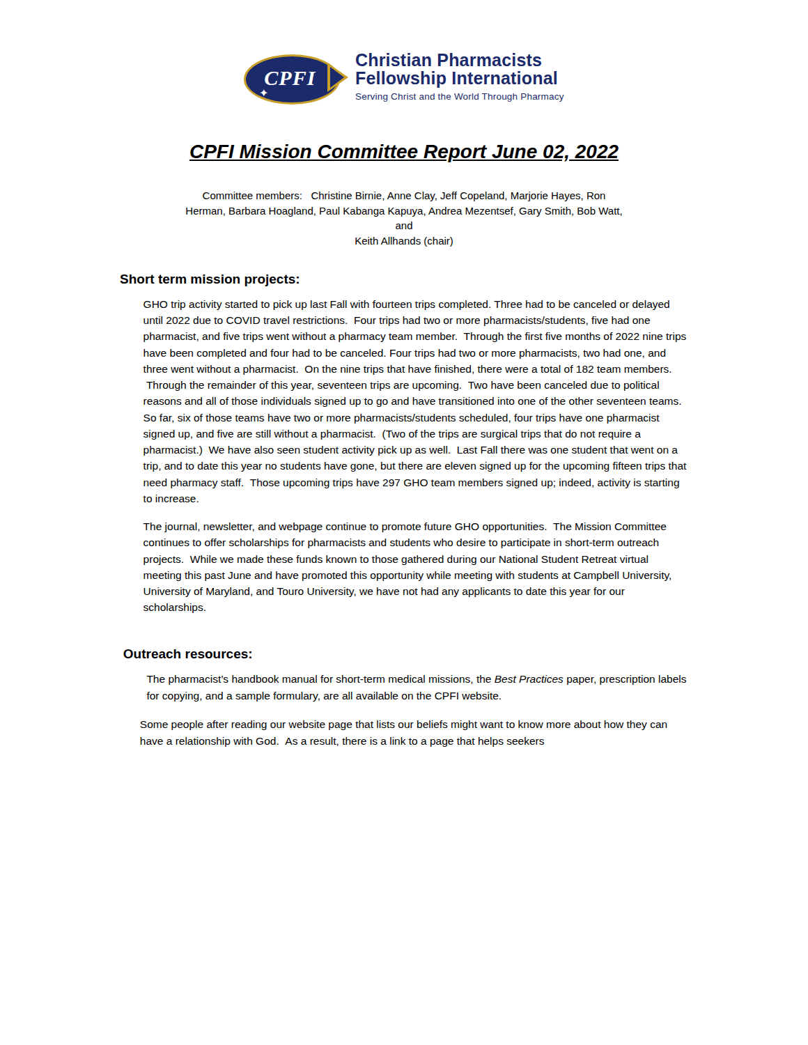CPFI
✦
Christian Pharmacists
Fellowship International
Serving Christ and the World Through Pharmacy
CPFI Mission Committee Report June 02, 2022
Committee members: Christine Birnie, Anne Clay, Jeff Copeland, Marjorie Hayes, Ron Herman, Barbara Hoagland, Paul Kabanga Kapuya, Andrea Mezentsef, Gary Smith, Bob Watt, and
Keith Allhands (chair)
Short term mission projects:
GHO trip activity started to pick up last Fall with fourteen trips completed. Three had to be canceled or delayed until 2022 due to COVID travel restrictions. Four trips had two or more pharmacists/students, five had one pharmacist, and five trips went without a pharmacy team member. Through the first five months of 2022 nine trips have been completed and four had to be canceled. Four trips had two or more pharmacists, two had one, and three went without a pharmacist. On the nine trips that have finished, there were a total of 182 team members. Through the remainder of this year, seventeen trips are upcoming. Two have been canceled due to political reasons and all of those individuals signed up to go and have transitioned into one of the other seventeen teams. So far, six of those teams have two or more pharmacists/students scheduled, four trips have one pharmacist signed up, and five are still without a pharmacist. (Two of the trips are surgical trips that do not require a pharmacist.) We have also seen student activity pick up as well. Last Fall there was one student that went on a trip, and to date this year no students have gone, but there are eleven signed up for the upcoming fifteen trips that need pharmacy staff. Those upcoming trips have 297 GHO team members signed up; indeed, activity is starting to increase.
The journal, newsletter, and webpage continue to promote future GHO opportunities. The Mission Committee continues to offer scholarships for pharmacists and students who desire to participate in short-term outreach projects. While we made these funds known to those gathered during our National Student Retreat virtual meeting this past June and have promoted this opportunity while meeting with students at Campbell University, University of Maryland, and Touro University, we have not had any applicants to date this year for our scholarships.
Outreach resources:
The pharmacist’s handbook manual for short-term medical missions, the Best Practices paper, prescription labels for copying, and a sample formulary, are all available on the CPFI website.
Some people after reading our website page that lists our beliefs might want to know more about how they can have a relationship with God. As a result, there is a link to a page that helps seekers